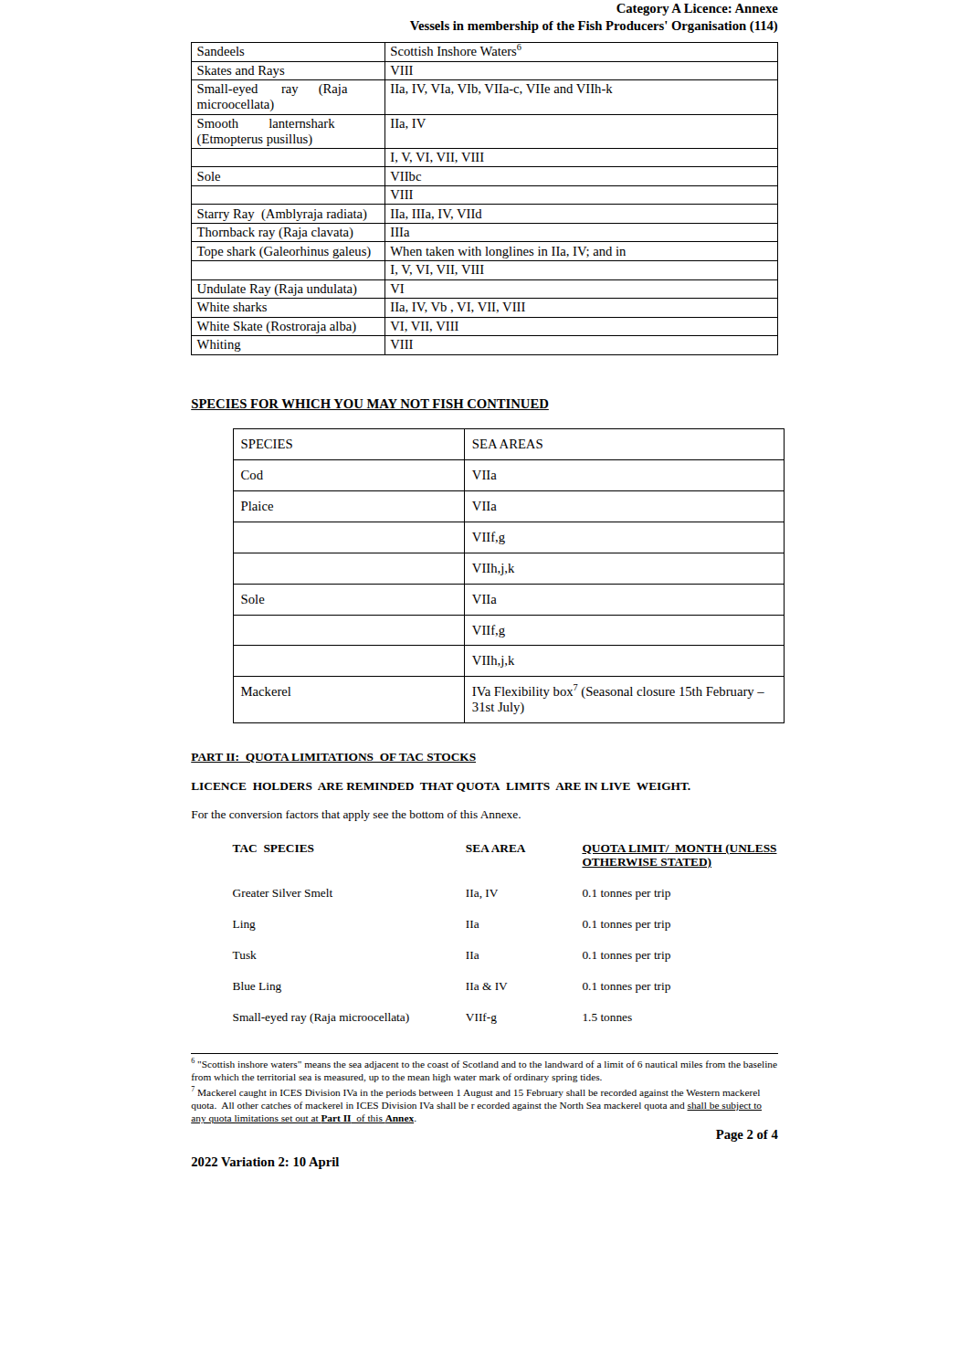Category A Licence: Annexe
Vessels in membership of the Fish Producers' Organisation (114)
| Sandeels | Scottish Inshore Waters 6 |
| Skates and Rays | VIII |
| Small-eyed ray (Raja microocellata) | IIa, IV, VIa, VIb, VIIa-c, VIIe and VIIh-k |
| Smooth lanternshark (Etmopterus pusillus) | IIa, IV |
| | I, V, VI, VII, VIII |
| Sole | VIIbc |
| | VIII |
| Starry Ray (Amblyraja radiata) | IIa, IIIa, IV, VIId |
| Thornback ray (Raja clavata) | IIIa |
| Tope shark (Galeorhinus galeus) | When taken with longlines in IIa, IV; and in |
| | I, V, VI, VII, VIII |
| Undulate Ray (Raja undulata) | VI |
| White sharks | IIa, IV, Vb , VI, VII, VIII |
| White Skate (Rostroraja alba) | VI, VII, VIII |
| Whiting | VIII |
SPECIES FOR WHICH YOU MAY NOT FISH CONTINUED
| SPECIES | SEA AREAS |
| Cod | VIIa |
| Plaice | VIIa |
| | VIIf,g |
| | VIIh,j,k |
| Sole | VIIa |
| | VIIf,g |
| | VIIh,j,k |
| Mackerel | IVa Flexibility box 7 (Seasonal closure 15th February – 31st July) |
PART II: QUOTA LIMITATIONS OF TAC STOCKS
LICENCE HOLDERS ARE REMINDED THAT QUOTA LIMITS ARE IN LIVE WEIGHT.
For the conversion factors that apply see the bottom of this Annexe.
| TAC SPECIES | SEA AREA | QUOTA LIMIT/ MONTH (UNLESS OTHERWISE STATED) |
| --- | --- | --- |
| Greater Silver Smelt | IIa, IV | 0.1 tonnes per trip |
| Ling | IIa | 0.1 tonnes per trip |
| Tusk | IIa | 0.1 tonnes per trip |
| Blue Ling | IIa & IV | 0.1 tonnes per trip |
| Small-eyed ray (Raja microocellata) | VIIf-g | 1.5 tonnes |
6 "Scottish inshore waters" means the sea adjacent to the coast of Scotland and to the landward of a limit of 6 nautical miles from the baseline from which the territorial sea is measured, up to the mean high water mark of ordinary spring tides.
7 Mackerel caught in ICES Division IVa in the periods between 1 August and 15 February shall be recorded against the Western mackerel quota. All other catches of mackerel in ICES Division IVa shall be r ecorded against the North Sea mackerel quota and shall be subject to any quota limitations set out at Part II of this Annex.
Page 2 of 4
2022 Variation 2: 10 April